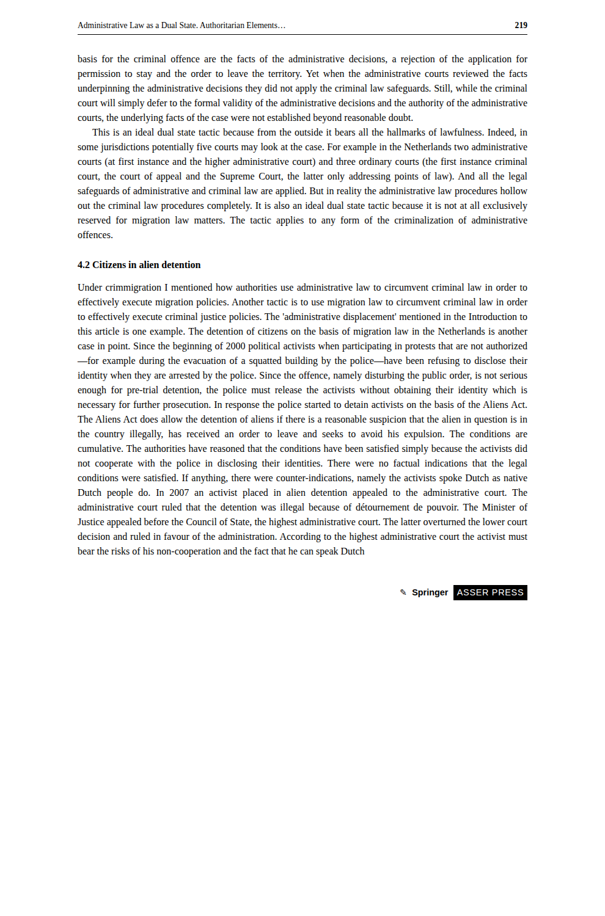Administrative Law as a Dual State. Authoritarian Elements… 219
basis for the criminal offence are the facts of the administrative decisions, a rejection of the application for permission to stay and the order to leave the territory. Yet when the administrative courts reviewed the facts underpinning the administrative decisions they did not apply the criminal law safeguards. Still, while the criminal court will simply defer to the formal validity of the administrative decisions and the authority of the administrative courts, the underlying facts of the case were not established beyond reasonable doubt.
This is an ideal dual state tactic because from the outside it bears all the hallmarks of lawfulness. Indeed, in some jurisdictions potentially five courts may look at the case. For example in the Netherlands two administrative courts (at first instance and the higher administrative court) and three ordinary courts (the first instance criminal court, the court of appeal and the Supreme Court, the latter only addressing points of law). And all the legal safeguards of administrative and criminal law are applied. But in reality the administrative law procedures hollow out the criminal law procedures completely. It is also an ideal dual state tactic because it is not at all exclusively reserved for migration law matters. The tactic applies to any form of the criminalization of administrative offences.
4.2 Citizens in alien detention
Under crimmigration I mentioned how authorities use administrative law to circumvent criminal law in order to effectively execute migration policies. Another tactic is to use migration law to circumvent criminal law in order to effectively execute criminal justice policies. The 'administrative displacement' mentioned in the Introduction to this article is one example. The detention of citizens on the basis of migration law in the Netherlands is another case in point. Since the beginning of 2000 political activists when participating in protests that are not authorized—for example during the evacuation of a squatted building by the police—have been refusing to disclose their identity when they are arrested by the police. Since the offence, namely disturbing the public order, is not serious enough for pre-trial detention, the police must release the activists without obtaining their identity which is necessary for further prosecution. In response the police started to detain activists on the basis of the Aliens Act. The Aliens Act does allow the detention of aliens if there is a reasonable suspicion that the alien in question is in the country illegally, has received an order to leave and seeks to avoid his expulsion. The conditions are cumulative. The authorities have reasoned that the conditions have been satisfied simply because the activists did not cooperate with the police in disclosing their identities. There were no factual indications that the legal conditions were satisfied. If anything, there were counter-indications, namely the activists spoke Dutch as native Dutch people do. In 2007 an activist placed in alien detention appealed to the administrative court. The administrative court ruled that the detention was illegal because of détournement de pouvoir. The Minister of Justice appealed before the Council of State, the highest administrative court. The latter overturned the lower court decision and ruled in favour of the administration. According to the highest administrative court the activist must bear the risks of his non-cooperation and the fact that he can speak Dutch
✎ Springer ASSER PRESS